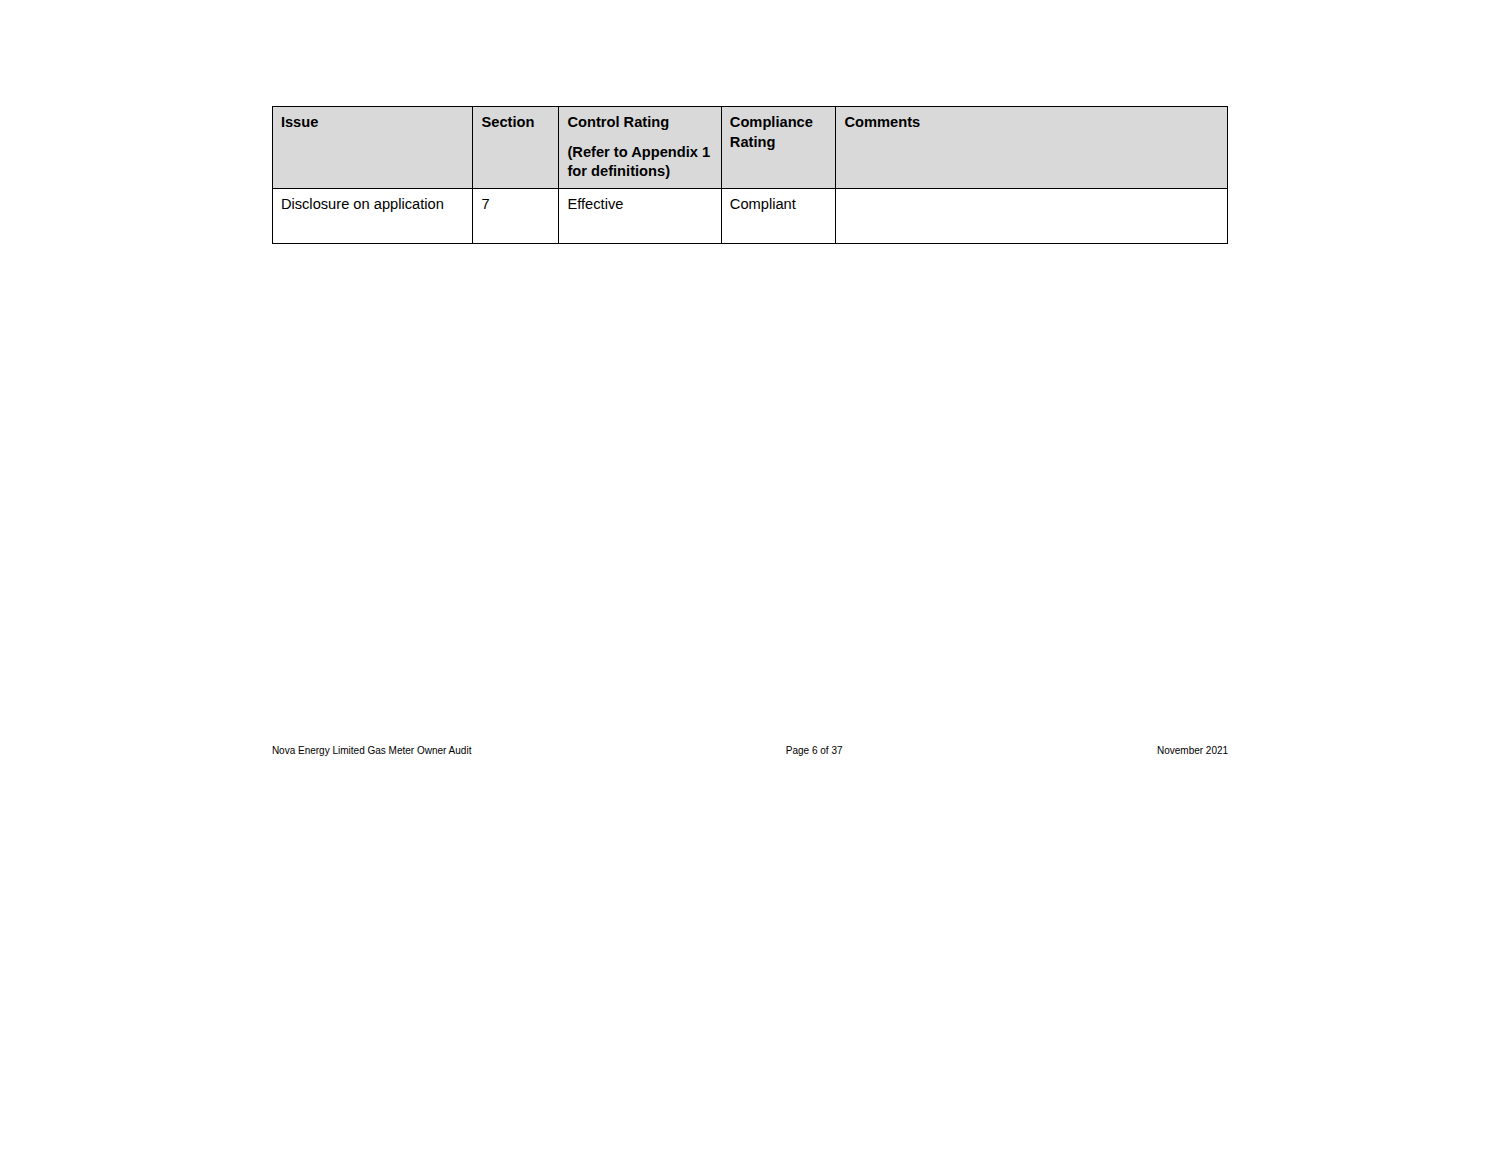| Issue | Section | Control Rating (Refer to Appendix 1 for definitions) | Compliance Rating | Comments |
| --- | --- | --- | --- | --- |
| Disclosure on application | 7 | Effective | Compliant | |
Nova Energy Limited Gas Meter Owner Audit
Page 6 of 37
November 2021